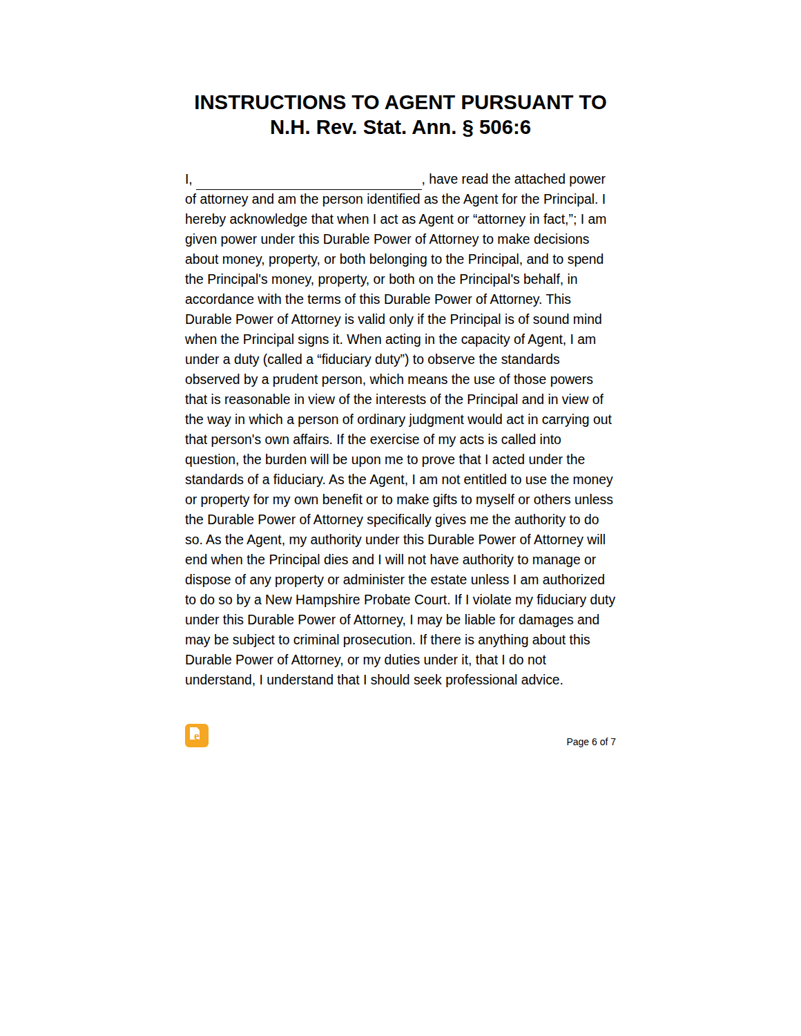INSTRUCTIONS TO AGENT PURSUANT TO
N.H. Rev. Stat. Ann. § 506:6
I, , have read the attached power of attorney and am the person identified as the Agent for the Principal. I hereby acknowledge that when I act as Agent or “attorney in fact,”; I am given power under this Durable Power of Attorney to make decisions about money, property, or both belonging to the Principal, and to spend the Principal's money, property, or both on the Principal's behalf, in accordance with the terms of this Durable Power of Attorney. This Durable Power of Attorney is valid only if the Principal is of sound mind when the Principal signs it. When acting in the capacity of Agent, I am under a duty (called a “fiduciary duty”) to observe the standards observed by a prudent person, which means the use of those powers that is reasonable in view of the interests of the Principal and in view of the way in which a person of ordinary judgment would act in carrying out that person's own affairs. If the exercise of my acts is called into question, the burden will be upon me to prove that I acted under the standards of a fiduciary. As the Agent, I am not entitled to use the money or property for my own benefit or to make gifts to myself or others unless the Durable Power of Attorney specifically gives me the authority to do so. As the Agent, my authority under this Durable Power of Attorney will end when the Principal dies and I will not have authority to manage or dispose of any property or administer the estate unless I am authorized to do so by a New Hampshire Probate Court. If I violate my fiduciary duty under this Durable Power of Attorney, I may be liable for damages and may be subject to criminal prosecution. If there is anything about this Durable Power of Attorney, or my duties under it, that I do not understand, I understand that I should seek professional advice.
Page 6 of 7